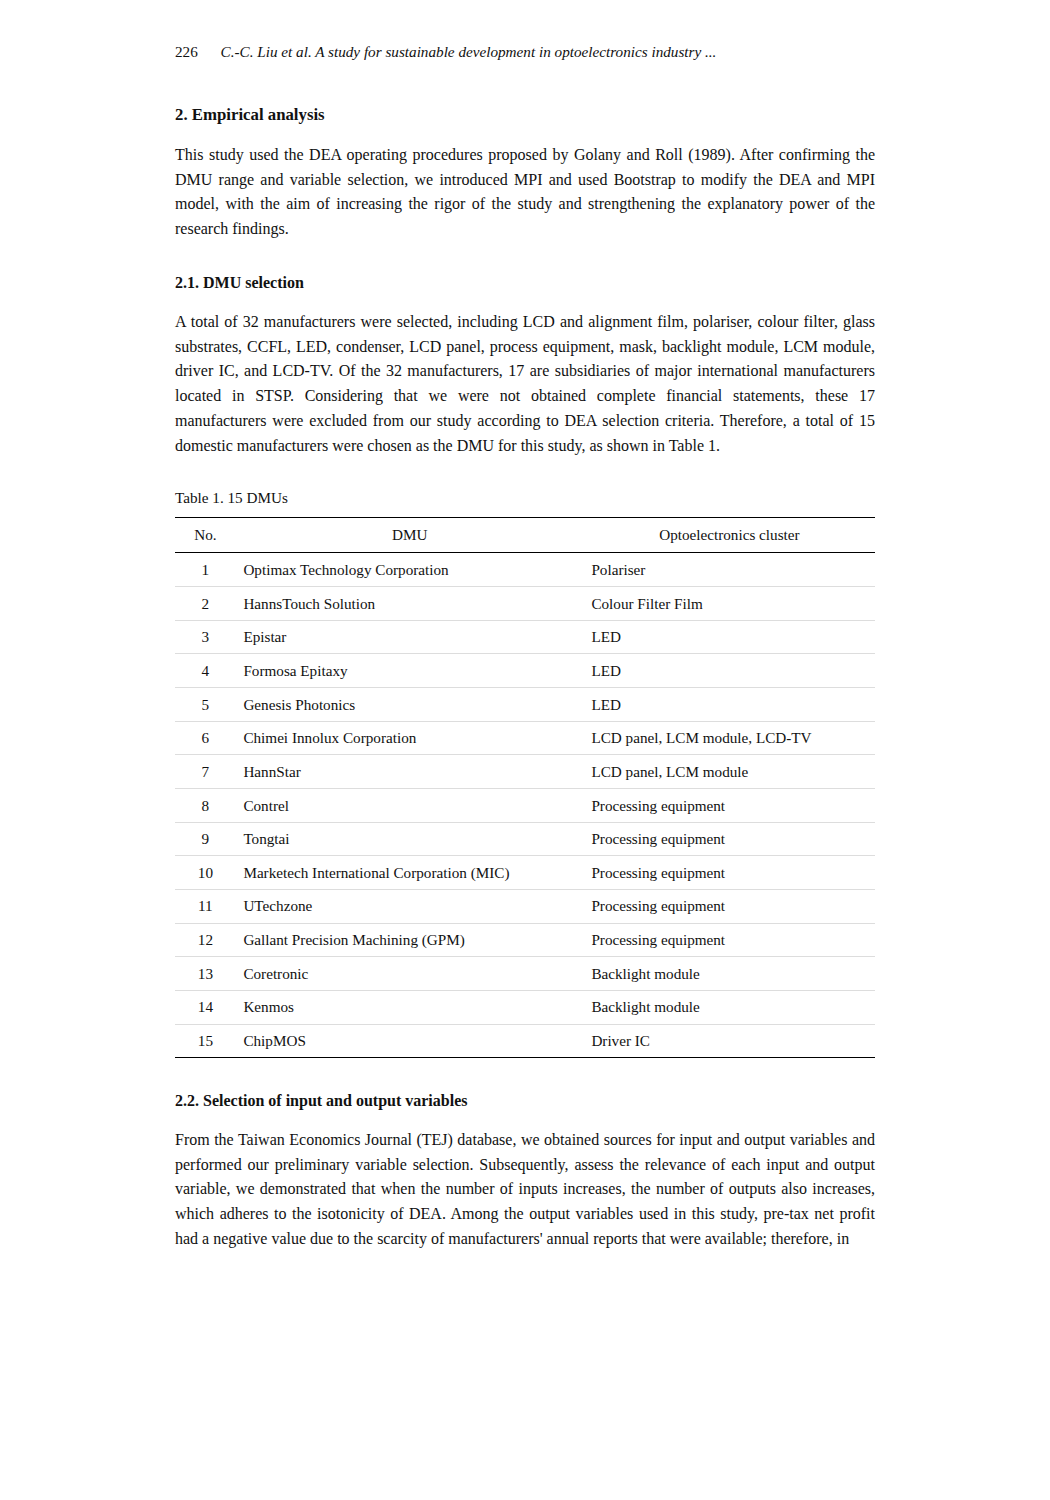226 C.-C. Liu et al. A study for sustainable development in optoelectronics industry ...
2. Empirical analysis
This study used the DEA operating procedures proposed by Golany and Roll (1989). After confirming the DMU range and variable selection, we introduced MPI and used Bootstrap to modify the DEA and MPI model, with the aim of increasing the rigor of the study and strengthening the explanatory power of the research findings.
2.1. DMU selection
A total of 32 manufacturers were selected, including LCD and alignment film, polariser, colour filter, glass substrates, CCFL, LED, condenser, LCD panel, process equipment, mask, backlight module, LCM module, driver IC, and LCD-TV. Of the 32 manufacturers, 17 are subsidiaries of major international manufacturers located in STSP. Considering that we were not obtained complete financial statements, these 17 manufacturers were excluded from our study according to DEA selection criteria. Therefore, a total of 15 domestic manufacturers were chosen as the DMU for this study, as shown in Table 1.
Table 1. 15 DMUs
| No. | DMU | Optoelectronics cluster |
| --- | --- | --- |
| 1 | Optimax Technology Corporation | Polariser |
| 2 | HannsTouch Solution | Colour Filter Film |
| 3 | Epistar | LED |
| 4 | Formosa Epitaxy | LED |
| 5 | Genesis Photonics | LED |
| 6 | Chimei Innolux Corporation | LCD panel, LCM module, LCD-TV |
| 7 | HannStar | LCD panel, LCM module |
| 8 | Contrel | Processing equipment |
| 9 | Tongtai | Processing equipment |
| 10 | Marketech International Corporation (MIC) | Processing equipment |
| 11 | UTechzone | Processing equipment |
| 12 | Gallant Precision Machining (GPM) | Processing equipment |
| 13 | Coretronic | Backlight module |
| 14 | Kenmos | Backlight module |
| 15 | ChipMOS | Driver IC |
2.2. Selection of input and output variables
From the Taiwan Economics Journal (TEJ) database, we obtained sources for input and output variables and performed our preliminary variable selection. Subsequently, assess the relevance of each input and output variable, we demonstrated that when the number of inputs increases, the number of outputs also increases, which adheres to the isotonicity of DEA. Among the output variables used in this study, pre-tax net profit had a negative value due to the scarcity of manufacturers' annual reports that were available; therefore, in